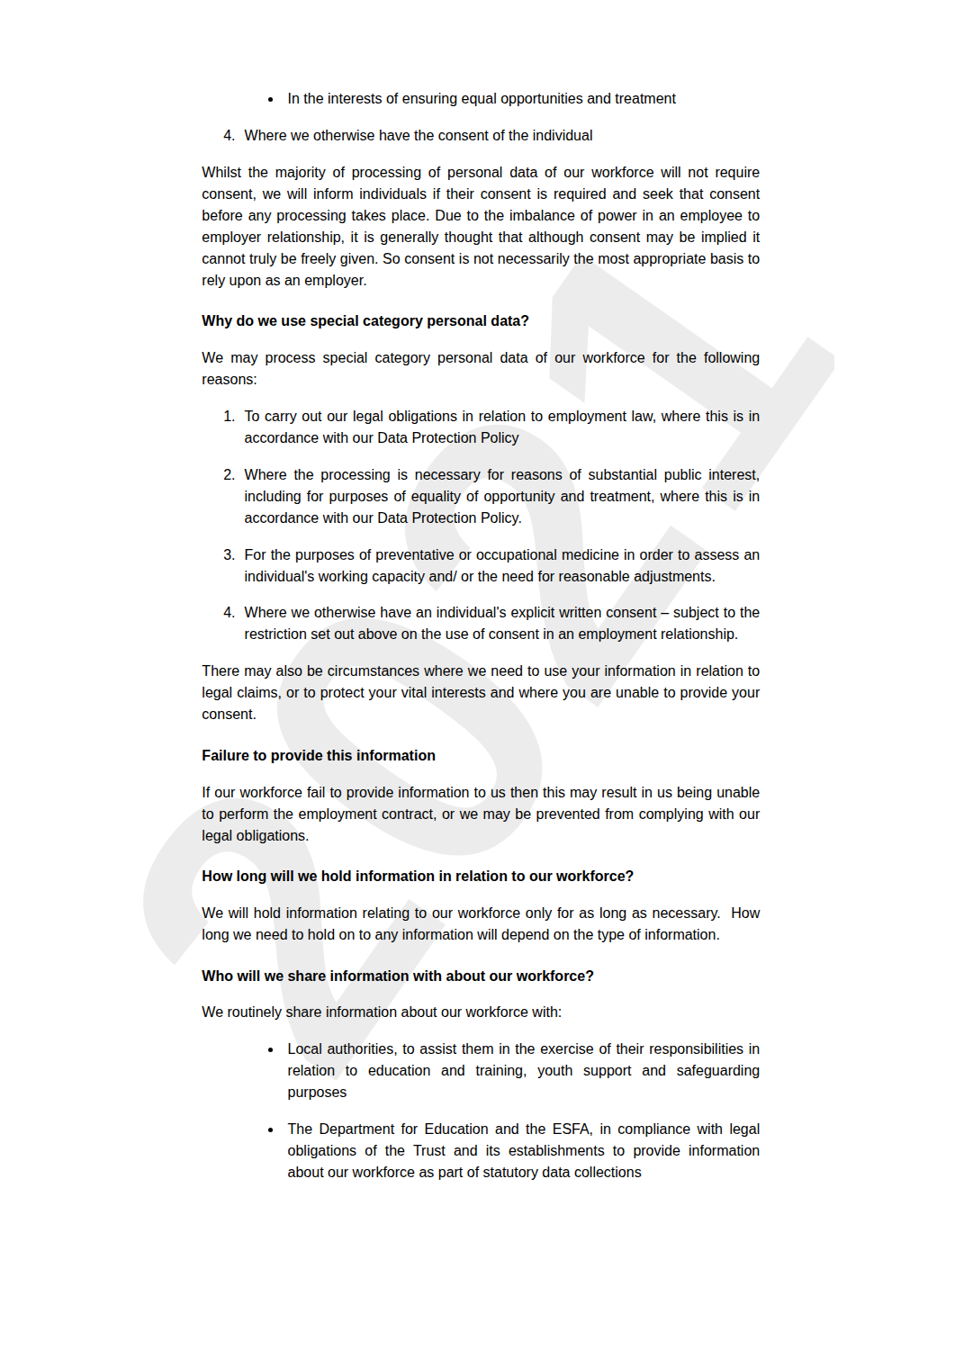2021
In the interests of ensuring equal opportunities and treatment
Where we otherwise have the consent of the individual
Whilst the majority of processing of personal data of our workforce will not require consent, we will inform individuals if their consent is required and seek that consent before any processing takes place. Due to the imbalance of power in an employee to employer relationship, it is generally thought that although consent may be implied it cannot truly be freely given. So consent is not necessarily the most appropriate basis to rely upon as an employer.
Why do we use special category personal data?
We may process special category personal data of our workforce for the following reasons:
To carry out our legal obligations in relation to employment law, where this is in accordance with our Data Protection Policy
Where the processing is necessary for reasons of substantial public interest, including for purposes of equality of opportunity and treatment, where this is in accordance with our Data Protection Policy.
For the purposes of preventative or occupational medicine in order to assess an individual's working capacity and/ or the need for reasonable adjustments.
Where we otherwise have an individual's explicit written consent – subject to the restriction set out above on the use of consent in an employment relationship.
There may also be circumstances where we need to use your information in relation to legal claims, or to protect your vital interests and where you are unable to provide your consent.
Failure to provide this information
If our workforce fail to provide information to us then this may result in us being unable to perform the employment contract, or we may be prevented from complying with our legal obligations.
How long will we hold information in relation to our workforce?
We will hold information relating to our workforce only for as long as necessary. How long we need to hold on to any information will depend on the type of information.
Who will we share information with about our workforce?
We routinely share information about our workforce with:
Local authorities, to assist them in the exercise of their responsibilities in relation to education and training, youth support and safeguarding purposes
The Department for Education and the ESFA, in compliance with legal obligations of the Trust and its establishments to provide information about our workforce as part of statutory data collections